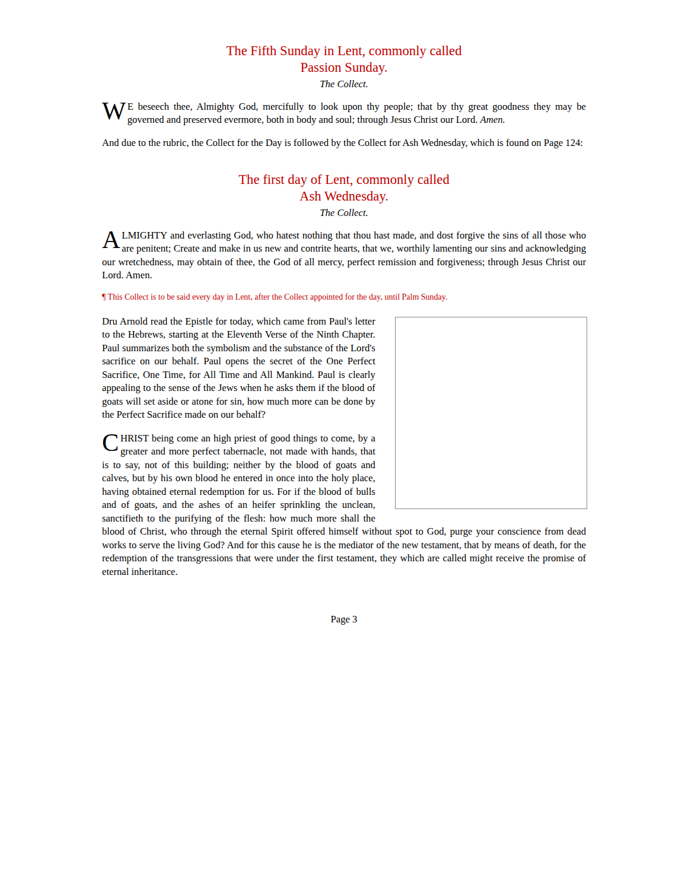The Fifth Sunday in Lent, commonly called
Passion Sunday.
The Collect.
WE beseech thee, Almighty God, mercifully to look upon thy people; that by thy great goodness they may be governed and preserved evermore, both in body and soul; through Jesus Christ our Lord. Amen.
And due to the rubric, the Collect for the Day is followed by the Collect for Ash Wednesday, which is found on Page 124:
The first day of Lent, commonly called
Ash Wednesday.
The Collect.
ALMIGHTY and everlasting God, who hatest nothing that thou hast made, and dost forgive the sins of all those who are penitent; Create and make in us new and contrite hearts, that we, worthily lamenting our sins and acknowledging our wretchedness, may obtain of thee, the God of all mercy, perfect remission and forgiveness; through Jesus Christ our Lord. Amen.
¶ This Collect is to be said every day in Lent, after the Collect appointed for the day, until Palm Sunday.
Dru Arnold read the Epistle for today, which came from Paul's letter to the Hebrews, starting at the Eleventh Verse of the Ninth Chapter. Paul summarizes both the symbolism and the substance of the Lord's sacrifice on our behalf. Paul opens the secret of the One Perfect Sacrifice, One Time, for All Time and All Mankind. Paul is clearly appealing to the sense of the Jews when he asks them if the blood of goats will set aside or atone for sin, how much more can be done by the Perfect Sacrifice made on our behalf?
CHRIST being come an high priest of good things to come, by a greater and more perfect tabernacle, not made with hands, that is to say, not of this building; neither by the blood of goats and calves, but by his own blood he entered in once into the holy place, having obtained eternal redemption for us. For if the blood of bulls and of goats, and the ashes of an heifer sprinkling the unclean, sanctifieth to the purifying of the flesh: how much more shall the blood of Christ, who through the eternal Spirit offered himself without spot to God, purge your conscience from dead works to serve the living God? And for this cause he is the mediator of the new testament, that by means of death, for the redemption of the transgressions that were under the first testament, they which are called might receive the promise of eternal inheritance.
Page 3